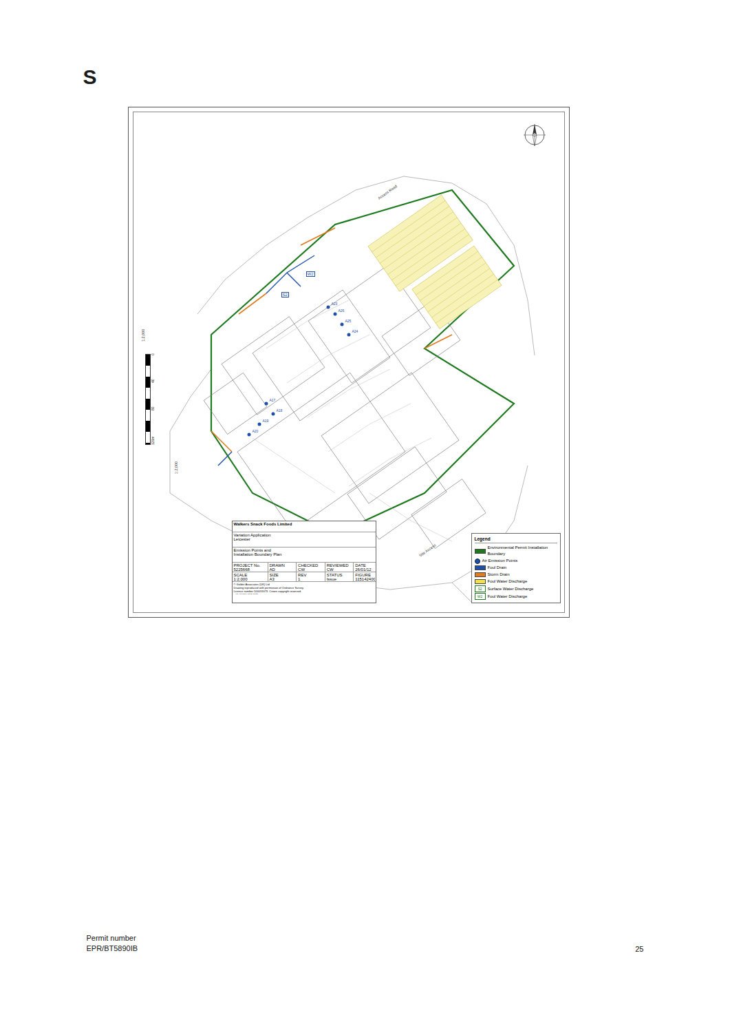S
A26
A25
A24
A23
A17
A18
A19
A20
W2
S2
Access Road
Site Access
Beaumont Leys Lane
1:2,000
1:2,000
0
40
80
120m
Golder
Associates
Walkers Snack Foods Limited
Variation Application
Leicester
Emission Points and
Installation Boundary Plan
PROJECT No.
5225668
DRAWN
AD
CHECKED
CW
REVIEWED
CW
DATE
26/01/12
SCALE
1:2,000
SIZE
A3
REV
1
STATUS
Issue
FIGURE
1151424004
© Golder Associates (UK) Ltd
Drawing reproduced with permission of Ordnance Survey
Licence number 100031673. Crown copyright reserved.
+44 (0)115 937 1111
Legend
Environmental Permit Installation Boundary
Air Emission Points
Foul Drain
Storm Drain
Foul Water Discharge
S2 Surface Water Discharge
W2 Foul Water Discharge
Permit number
EPR/BT5890IB
25